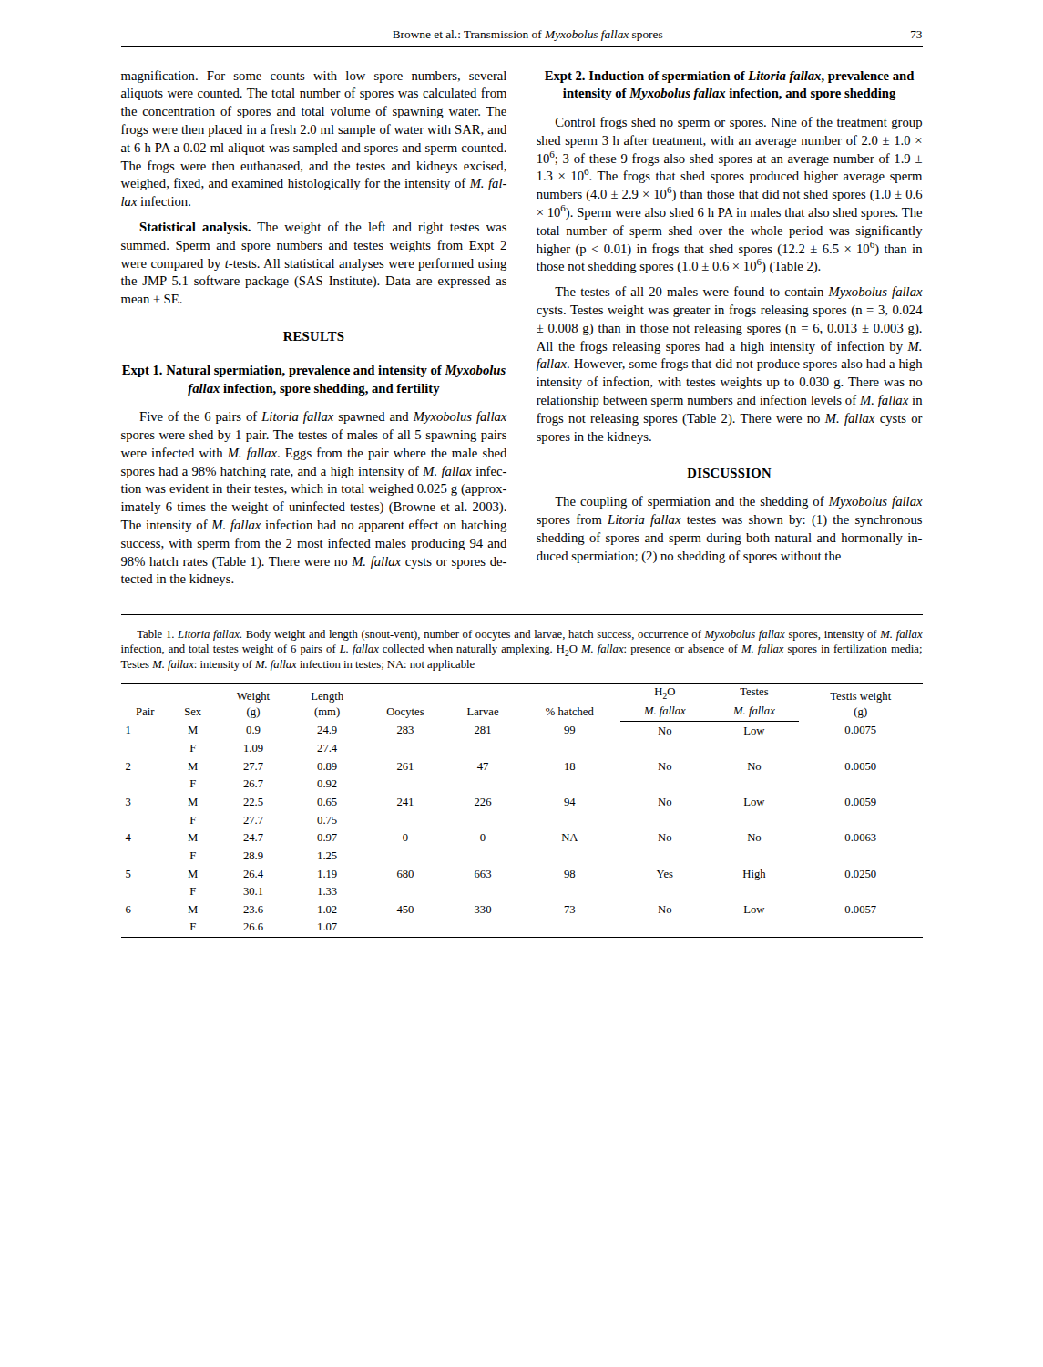Browne et al.: Transmission of Myxobolus fallax spores 73
magnification. For some counts with low spore numbers, several aliquots were counted. The total number of spores was calculated from the concentration of spores and total volume of spawning water. The frogs were then placed in a fresh 2.0 ml sample of water with SAR, and at 6 h PA a 0.02 ml aliquot was sampled and spores and sperm counted. The frogs were then euthanased, and the testes and kidneys excised, weighed, fixed, and examined histologically for the intensity of M. fallax infection.
Statistical analysis. The weight of the left and right testes was summed. Sperm and spore numbers and testes weights from Expt 2 were compared by t-tests. All statistical analyses were performed using the JMP 5.1 software package (SAS Institute). Data are expressed as mean ± SE.
Results
Expt 1. Natural spermiation, prevalence and intensity of Myxobolus fallax infection, spore shedding, and fertility
Five of the 6 pairs of Litoria fallax spawned and Myxobolus fallax spores were shed by 1 pair. The testes of males of all 5 spawning pairs were infected with M. fallax. Eggs from the pair where the male shed spores had a 98% hatching rate, and a high intensity of M. fallax infection was evident in their testes, which in total weighed 0.025 g (approximately 6 times the weight of uninfected testes) (Browne et al. 2003). The intensity of M. fallax infection had no apparent effect on hatching success, with sperm from the 2 most infected males producing 94 and 98% hatch rates (Table 1). There were no M. fallax cysts or spores detected in the kidneys.
Expt 2. Induction of spermiation of Litoria fallax, prevalence and intensity of Myxobolus fallax infection, and spore shedding
Control frogs shed no sperm or spores. Nine of the treatment group shed sperm 3 h after treatment, with an average number of 2.0 ± 1.0 × 106; 3 of these 9 frogs also shed spores at an average number of 1.9 ± 1.3 × 106. The frogs that shed spores produced higher average sperm numbers (4.0 ± 2.9 × 106) than those that did not shed spores (1.0 ± 0.6 × 106). Sperm were also shed 6 h PA in males that also shed spores. The total number of sperm shed over the whole period was significantly higher (p < 0.01) in frogs that shed spores (12.2 ± 6.5 × 106) than in those not shedding spores (1.0 ± 0.6 × 106) (Table 2).
The testes of all 20 males were found to contain Myxobolus fallax cysts. Testes weight was greater in frogs releasing spores (n = 3, 0.024 ± 0.008 g) than in those not releasing spores (n = 6, 0.013 ± 0.003 g). All the frogs releasing spores had a high intensity of infection by M. fallax. However, some frogs that did not produce spores also had a high intensity of infection, with testes weights up to 0.030 g. There was no relationship between sperm numbers and infection levels of M. fallax in frogs not releasing spores (Table 2). There were no M. fallax cysts or spores in the kidneys.
Discussion
The coupling of spermiation and the shedding of Myxobolus fallax spores from Litoria fallax testes was shown by: (1) the synchronous shedding of spores and sperm during both natural and hormonally induced spermiation; (2) no shedding of spores without the
Table 1. Litoria fallax. Body weight and length (snout-vent), number of oocytes and larvae, hatch success, occurrence of Myxobolus fallax spores, intensity of M. fallax infection, and total testes weight of 6 pairs of L. fallax collected when naturally amplexing. H2O M. fallax: presence or absence of M. fallax spores in fertilization media; Testes M. fallax: intensity of M. fallax infection in testes; NA: not applicable
| Pair | Sex | Weight (g) | Length (mm) | Oocytes | Larvae | % hatched | H 2 O | Testes | Testis weight (g) |
| --- | --- | --- | --- | --- | --- | --- | --- | --- | --- |
| M. fallax | M. fallax |
| 1 | M | 0.9 | 24.9 | 283 | 281 | 99 | No | Low | 0.0075 |
| | F | 1.09 | 27.4 | | | | | | |
| 2 | M | 27.7 | 0.89 | 261 | 47 | 18 | No | No | 0.0050 |
| | F | 26.7 | 0.92 | | | | | | |
| 3 | M | 22.5 | 0.65 | 241 | 226 | 94 | No | Low | 0.0059 |
| | F | 27.7 | 0.75 | | | | | | |
| 4 | M | 24.7 | 0.97 | 0 | 0 | NA | No | No | 0.0063 |
| | F | 28.9 | 1.25 | | | | | | |
| 5 | M | 26.4 | 1.19 | 680 | 663 | 98 | Yes | High | 0.0250 |
| | F | 30.1 | 1.33 | | | | | | |
| 6 | M | 23.6 | 1.02 | 450 | 330 | 73 | No | Low | 0.0057 |
| | F | 26.6 | 1.07 | | | | | | |